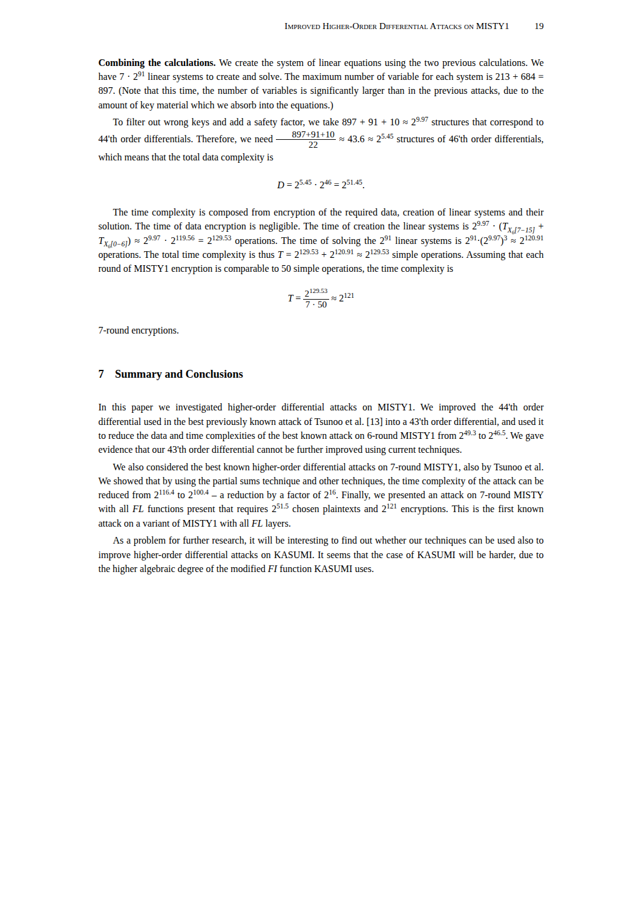Improved Higher-Order Differential Attacks on MISTY1 19
Combining the calculations. We create the system of linear equations using the two previous calculations. We have 7 · 291 linear systems to create and solve. The maximum number of variable for each system is 213 + 684 = 897. (Note that this time, the number of variables is significantly larger than in the previous attacks, due to the amount of key material which we absorb into the equations.)
To filter out wrong keys and add a safety factor, we take 897 + 91 + 10 ≈ 29.97 structures that correspond to 44'th order differentials. Therefore, we need 897+91+1022 ≈ 43.6 ≈ 25.45 structures of 46'th order differentials, which means that the total data complexity is
D = 25.45 · 246 = 251.45.
The time complexity is composed from encryption of the required data, creation of linear systems and their solution. The time of data encryption is negligible. The time of creation the linear systems is 29.97 · (TX6[7−15] + TX6[0−6]) ≈ 29.97 · 2119.56 = 2129.53 operations. The time of solving the 291 linear systems is 291·(29.97)3 ≈ 2120.91 operations. The total time complexity is thus T = 2129.53 + 2120.91 ≈ 2129.53 simple operations. Assuming that each round of MISTY1 encryption is comparable to 50 simple operations, the time complexity is
T = 2129.537 · 50 ≈ 2121
7-round encryptions.
7 Summary and Conclusions
In this paper we investigated higher-order differential attacks on MISTY1. We improved the 44'th order differential used in the best previously known attack of Tsunoo et al. [13] into a 43'th order differential, and used it to reduce the data and time complexities of the best known attack on 6-round MISTY1 from 249.3 to 246.5. We gave evidence that our 43'th order differential cannot be further improved using current techniques.
We also considered the best known higher-order differential attacks on 7-round MISTY1, also by Tsunoo et al. We showed that by using the partial sums technique and other techniques, the time complexity of the attack can be reduced from 2116.4 to 2100.4 – a reduction by a factor of 216. Finally, we presented an attack on 7-round MISTY with all FL functions present that requires 251.5 chosen plaintexts and 2121 encryptions. This is the first known attack on a variant of MISTY1 with all FL layers.
As a problem for further research, it will be interesting to find out whether our techniques can be used also to improve higher-order differential attacks on KASUMI. It seems that the case of KASUMI will be harder, due to the higher algebraic degree of the modified FI function KASUMI uses.